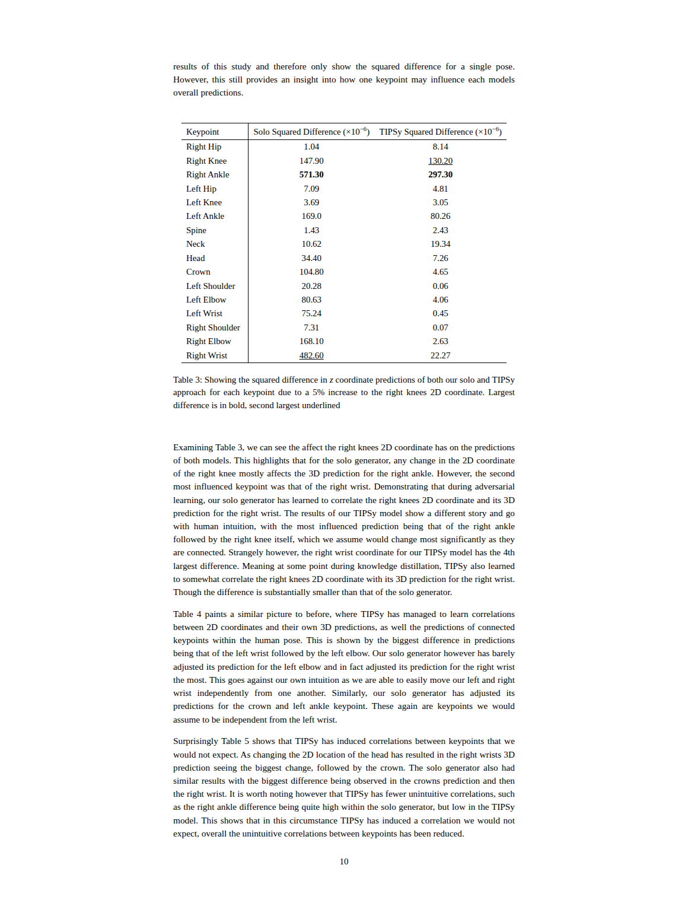results of this study and therefore only show the squared difference for a single pose. However, this still provides an insight into how one keypoint may influence each models overall predictions.
| Keypoint | Solo Squared Difference (×10 −6 ) | TIPSy Squared Difference (×10 −6 ) |
| --- | --- | --- |
| Right Hip | 1.04 | 8.14 |
| Right Knee | 147.90 | 130.20 |
| Right Ankle | 571.30 | 297.30 |
| Left Hip | 7.09 | 4.81 |
| Left Knee | 3.69 | 3.05 |
| Left Ankle | 169.0 | 80.26 |
| Spine | 1.43 | 2.43 |
| Neck | 10.62 | 19.34 |
| Head | 34.40 | 7.26 |
| Crown | 104.80 | 4.65 |
| Left Shoulder | 20.28 | 0.06 |
| Left Elbow | 80.63 | 4.06 |
| Left Wrist | 75.24 | 0.45 |
| Right Shoulder | 7.31 | 0.07 |
| Right Elbow | 168.10 | 2.63 |
| Right Wrist | 482.60 | 22.27 |
Table 3: Showing the squared difference in z coordinate predictions of both our solo and TIPSy approach for each keypoint due to a 5% increase to the right knees 2D coordinate. Largest difference is in bold, second largest underlined
Examining Table 3, we can see the affect the right knees 2D coordinate has on the predictions of both models. This highlights that for the solo generator, any change in the 2D coordinate of the right knee mostly affects the 3D prediction for the right ankle. However, the second most influenced keypoint was that of the right wrist. Demonstrating that during adversarial learning, our solo generator has learned to correlate the right knees 2D coordinate and its 3D prediction for the right wrist. The results of our TIPSy model show a different story and go with human intuition, with the most influenced prediction being that of the right ankle followed by the right knee itself, which we assume would change most significantly as they are connected. Strangely however, the right wrist coordinate for our TIPSy model has the 4th largest difference. Meaning at some point during knowledge distillation, TIPSy also learned to somewhat correlate the right knees 2D coordinate with its 3D prediction for the right wrist. Though the difference is substantially smaller than that of the solo generator.
Table 4 paints a similar picture to before, where TIPSy has managed to learn correlations between 2D coordinates and their own 3D predictions, as well the predictions of connected keypoints within the human pose. This is shown by the biggest difference in predictions being that of the left wrist followed by the left elbow. Our solo generator however has barely adjusted its prediction for the left elbow and in fact adjusted its prediction for the right wrist the most. This goes against our own intuition as we are able to easily move our left and right wrist independently from one another. Similarly, our solo generator has adjusted its predictions for the crown and left ankle keypoint. These again are keypoints we would assume to be independent from the left wrist.
Surprisingly Table 5 shows that TIPSy has induced correlations between keypoints that we would not expect. As changing the 2D location of the head has resulted in the right wrists 3D prediction seeing the biggest change, followed by the crown. The solo generator also had similar results with the biggest difference being observed in the crowns prediction and then the right wrist. It is worth noting however that TIPSy has fewer unintuitive correlations, such as the right ankle difference being quite high within the solo generator, but low in the TIPSy model. This shows that in this circumstance TIPSy has induced a correlation we would not expect, overall the unintuitive correlations between keypoints has been reduced.
10